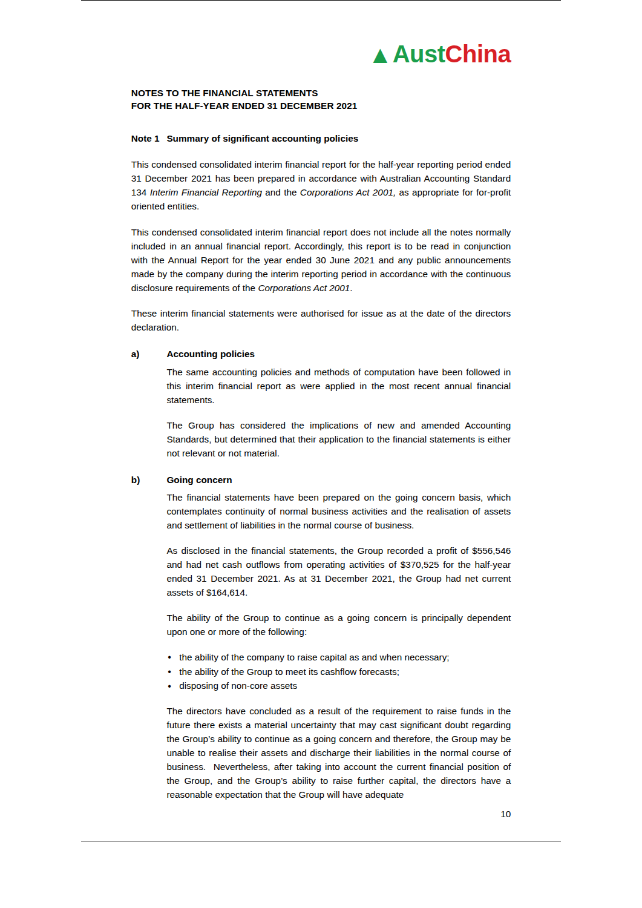▲Aust China
NOTES TO THE FINANCIAL STATEMENTS
FOR THE HALF-YEAR ENDED 31 DECEMBER 2021
Note 1 Summary of significant accounting policies
This condensed consolidated interim financial report for the half-year reporting period ended 31 December 2021 has been prepared in accordance with Australian Accounting Standard 134 Interim Financial Reporting and the Corporations Act 2001, as appropriate for for-profit oriented entities.
This condensed consolidated interim financial report does not include all the notes normally included in an annual financial report. Accordingly, this report is to be read in conjunction with the Annual Report for the year ended 30 June 2021 and any public announcements made by the company during the interim reporting period in accordance with the continuous disclosure requirements of the Corporations Act 2001.
These interim financial statements were authorised for issue as at the date of the directors declaration.
a)
Accounting policies
The same accounting policies and methods of computation have been followed in this interim financial report as were applied in the most recent annual financial statements.
The Group has considered the implications of new and amended Accounting Standards, but determined that their application to the financial statements is either not relevant or not material.
b)
Going concern
The financial statements have been prepared on the going concern basis, which contemplates continuity of normal business activities and the realisation of assets and settlement of liabilities in the normal course of business.
As disclosed in the financial statements, the Group recorded a profit of $556,546 and had net cash outflows from operating activities of $370,525 for the half-year ended 31 December 2021. As at 31 December 2021, the Group had net current assets of $164,614.
The ability of the Group to continue as a going concern is principally dependent upon one or more of the following:
the ability of the company to raise capital as and when necessary;
the ability of the Group to meet its cashflow forecasts;
disposing of non-core assets
The directors have concluded as a result of the requirement to raise funds in the future there exists a material uncertainty that may cast significant doubt regarding the Group’s ability to continue as a going concern and therefore, the Group may be unable to realise their assets and discharge their liabilities in the normal course of business. Nevertheless, after taking into account the current financial position of the Group, and the Group’s ability to raise further capital, the directors have a reasonable expectation that the Group will have adequate
10